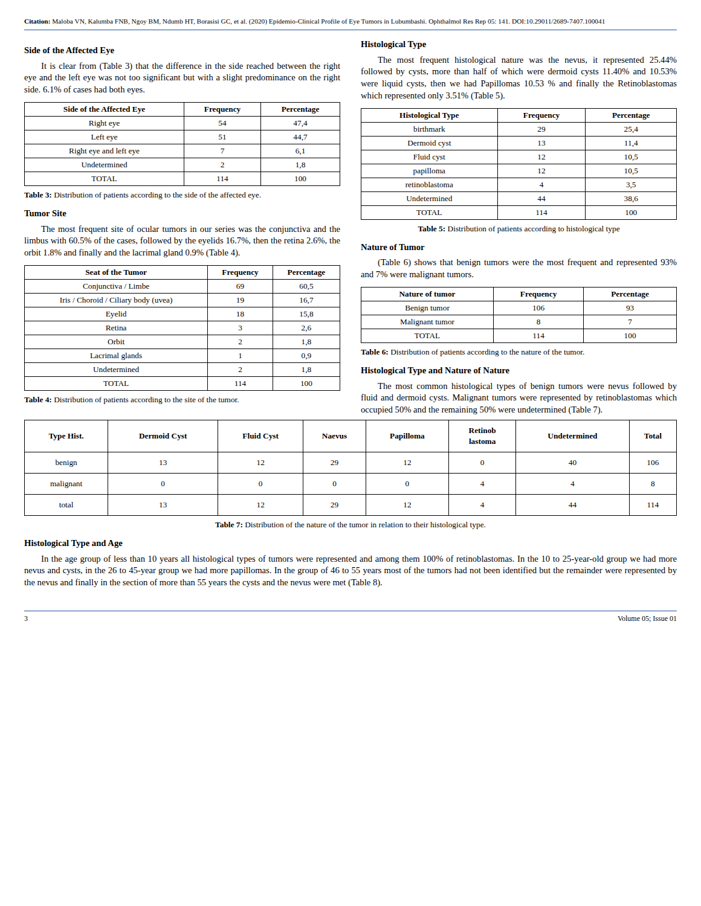Citation: Maloba VN, Kalumba FNB, Ngoy BM, Ndumb HT, Borasisi GC, et al. (2020) Epidemio-Clinical Profile of Eye Tumors in Lubumbashi. Ophthalmol Res Rep 05: 141. DOI:10.29011/2689-7407.100041
Side of the Affected Eye
It is clear from (Table 3) that the difference in the side reached between the right eye and the left eye was not too significant but with a slight predominance on the right side. 6.1% of cases had both eyes.
| Side of the Affected Eye | Frequency | Percentage |
| --- | --- | --- |
| Right eye | 54 | 47,4 |
| Left eye | 51 | 44,7 |
| Right eye and left eye | 7 | 6,1 |
| Undetermined | 2 | 1,8 |
| TOTAL | 114 | 100 |
Table 3: Distribution of patients according to the side of the affected eye.
Tumor Site
The most frequent site of ocular tumors in our series was the conjunctiva and the limbus with 60.5% of the cases, followed by the eyelids 16.7%, then the retina 2.6%, the orbit 1.8% and finally and the lacrimal gland 0.9% (Table 4).
| Seat of the Tumor | Frequency | Percentage |
| --- | --- | --- |
| Conjunctiva / Limbe | 69 | 60,5 |
| Iris / Choroid / Ciliary body (uvea) | 19 | 16,7 |
| Eyelid | 18 | 15,8 |
| Retina | 3 | 2,6 |
| Orbit | 2 | 1,8 |
| Lacrimal glands | 1 | 0,9 |
| Undetermined | 2 | 1,8 |
| TOTAL | 114 | 100 |
Table 4: Distribution of patients according to the site of the tumor.
Histological Type
The most frequent histological nature was the nevus, it represented 25.44% followed by cysts, more than half of which were dermoid cysts 11.40% and 10.53% were liquid cysts, then we had Papillomas 10.53 % and finally the Retinoblastomas which represented only 3.51% (Table 5).
| Histological Type | Frequency | Percentage |
| --- | --- | --- |
| birthmark | 29 | 25,4 |
| Dermoid cyst | 13 | 11,4 |
| Fluid cyst | 12 | 10,5 |
| papilloma | 12 | 10,5 |
| retinoblastoma | 4 | 3,5 |
| Undetermined | 44 | 38,6 |
| TOTAL | 114 | 100 |
Table 5: Distribution of patients according to histological type
Nature of Tumor
(Table 6) shows that benign tumors were the most frequent and represented 93% and 7% were malignant tumors.
| Nature of tumor | Frequency | Percentage |
| --- | --- | --- |
| Benign tumor | 106 | 93 |
| Malignant tumor | 8 | 7 |
| TOTAL | 114 | 100 |
Table 6: Distribution of patients according to the nature of the tumor.
Histological Type and Nature of Nature
The most common histological types of benign tumors were nevus followed by fluid and dermoid cysts. Malignant tumors were represented by retinoblastomas which occupied 50% and the remaining 50% were undetermined (Table 7).
| Type Hist. | Dermoid Cyst | Fluid Cyst | Naevus | Papilloma | Retinob lastoma | Undetermined | Total |
| --- | --- | --- | --- | --- | --- | --- | --- |
| benign | 13 | 12 | 29 | 12 | 0 | 40 | 106 |
| malignant | 0 | 0 | 0 | 0 | 4 | 4 | 8 |
| total | 13 | 12 | 29 | 12 | 4 | 44 | 114 |
Table 7: Distribution of the nature of the tumor in relation to their histological type.
Histological Type and Age
In the age group of less than 10 years all histological types of tumors were represented and among them 100% of retinoblastomas. In the 10 to 25-year-old group we had more nevus and cysts, in the 26 to 45-year group we had more papillomas. In the group of 46 to 55 years most of the tumors had not been identified but the remainder were represented by the nevus and finally in the section of more than 55 years the cysts and the nevus were met (Table 8).
3
Volume 05; Issue 01